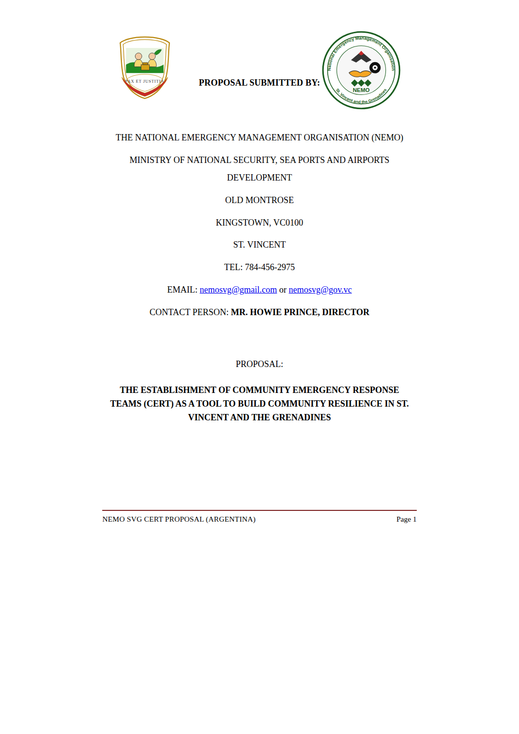PROPOSAL SUBMITTED BY:
THE NATIONAL EMERGENCY MANAGEMENT ORGANISATION (NEMO)
MINISTRY OF NATIONAL SECURITY, SEA PORTS AND AIRPORTS DEVELOPMENT
OLD MONTROSE
KINGSTOWN, VC0100
ST. VINCENT
TEL: 784-456-2975
EMAIL: nemosvg@gmail.com or nemosvg@gov.vc
CONTACT PERSON: MR. HOWIE PRINCE, DIRECTOR
PROPOSAL:
THE ESTABLISHMENT OF COMMUNITY EMERGENCY RESPONSE TEAMS (CERT) AS A TOOL TO BUILD COMMUNITY RESILIENCE IN ST. VINCENT AND THE GRENADINES
NEMO SVG CERT PROPOSAL (ARGENTINA)
Page 1